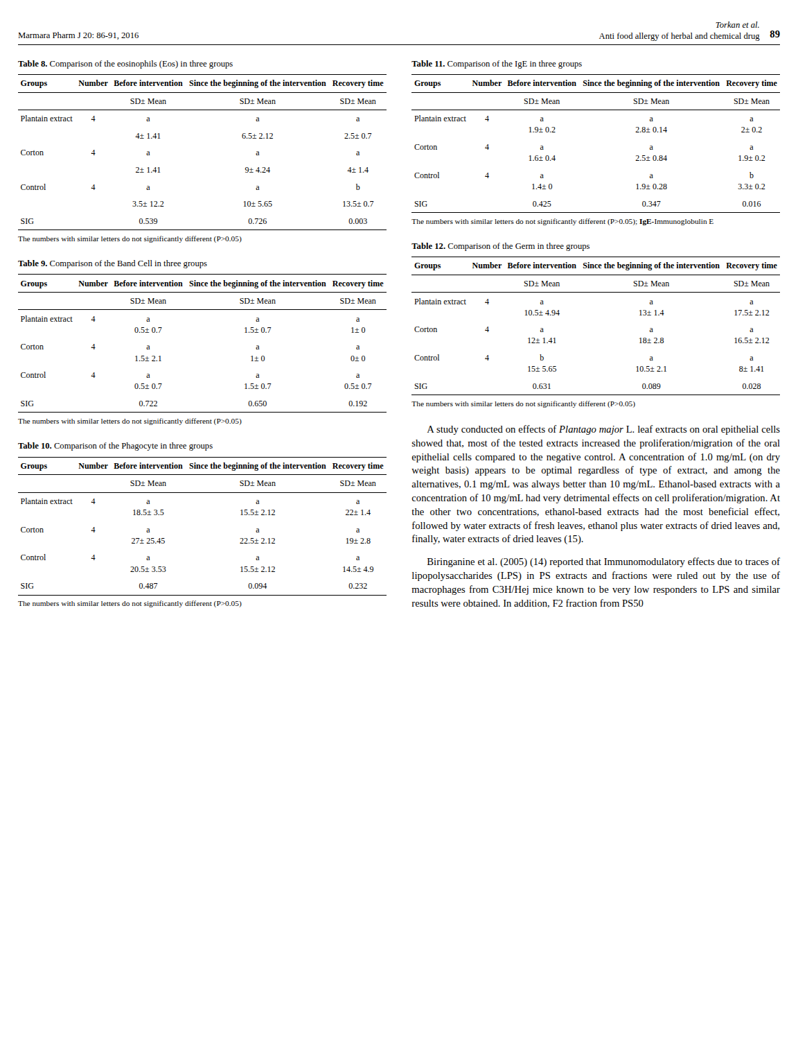Marmara Pharm J 20: 86-91, 2016
Torkan et al.
Anti food allergy of herbal and chemical drug
89
Table 8. Comparison of the eosinophils (Eos) in three groups
| Groups | Number | Before intervention | Since the beginning of the intervention | Recovery time |
| --- | --- | --- | --- | --- |
| | | SD± Mean | SD± Mean | SD± Mean |
| Plantain extract | 4 | a | a | a |
| | | 4± 1.41 | 6.5± 2.12 | 2.5± 0.7 |
| Corton | 4 | a | a | a |
| | | 2± 1.41 | 9± 4.24 | 4± 1.4 |
| Control | 4 | a | a | b |
| | | 3.5± 12.2 | 10± 5.65 | 13.5± 0.7 |
| SIG | | 0.539 | 0.726 | 0.003 |
The numbers with similar letters do not significantly different (P>0.05)
Table 9. Comparison of the Band Cell in three groups
| Groups | Number | Before intervention | Since the beginning of the intervention | Recovery time |
| --- | --- | --- | --- | --- |
| | | SD± Mean | SD± Mean | SD± Mean |
| Plantain extract | 4 | a 0.5± 0.7 | a 1.5± 0.7 | a 1± 0 |
| Corton | 4 | a 1.5± 2.1 | a 1± 0 | a 0± 0 |
| Control | 4 | a 0.5± 0.7 | a 1.5± 0.7 | a 0.5± 0.7 |
| SIG | | 0.722 | 0.650 | 0.192 |
The numbers with similar letters do not significantly different (P>0.05)
Table 10. Comparison of the Phagocyte in three groups
| Groups | Number | Before intervention | Since the beginning of the intervention | Recovery time |
| --- | --- | --- | --- | --- |
| | | SD± Mean | SD± Mean | SD± Mean |
| Plantain extract | 4 | a 18.5± 3.5 | a 15.5± 2.12 | a 22± 1.4 |
| Corton | 4 | a 27± 25.45 | a 22.5± 2.12 | a 19± 2.8 |
| Control | 4 | a 20.5± 3.53 | a 15.5± 2.12 | a 14.5± 4.9 |
| SIG | | 0.487 | 0.094 | 0.232 |
The numbers with similar letters do not significantly different (P>0.05)
Table 11. Comparison of the IgE in three groups
| Groups | Number | Before intervention | Since the beginning of the intervention | Recovery time |
| --- | --- | --- | --- | --- |
| | | SD± Mean | SD± Mean | SD± Mean |
| Plantain extract | 4 | a 1.9± 0.2 | a 2.8± 0.14 | a 2± 0.2 |
| Corton | 4 | a 1.6± 0.4 | a 2.5± 0.84 | a 1.9± 0.2 |
| Control | 4 | a 1.4± 0 | a 1.9± 0.28 | b 3.3± 0.2 |
| SIG | | 0.425 | 0.347 | 0.016 |
The numbers with similar letters do not significantly different (P>0.05); IgE-Immunoglobulin E
Table 12. Comparison of the Germ in three groups
| Groups | Number | Before intervention | Since the beginning of the intervention | Recovery time |
| --- | --- | --- | --- | --- |
| | | SD± Mean | SD± Mean | SD± Mean |
| Plantain extract | 4 | a 10.5± 4.94 | a 13± 1.4 | a 17.5± 2.12 |
| Corton | 4 | a 12± 1.41 | a 18± 2.8 | a 16.5± 2.12 |
| Control | 4 | b 15± 5.65 | a 10.5± 2.1 | a 8± 1.41 |
| SIG | | 0.631 | 0.089 | 0.028 |
The numbers with similar letters do not significantly different (P>0.05)
A study conducted on effects of Plantago major L. leaf extracts on oral epithelial cells showed that, most of the tested extracts increased the proliferation/migration of the oral epithelial cells compared to the negative control. A concentration of 1.0 mg/mL (on dry weight basis) appears to be optimal regardless of type of extract, and among the alternatives, 0.1 mg/mL was always better than 10 mg/mL. Ethanol-based extracts with a concentration of 10 mg/mL had very detrimental effects on cell proliferation/migration. At the other two concentrations, ethanol-based extracts had the most beneficial effect, followed by water extracts of fresh leaves, ethanol plus water extracts of dried leaves and, finally, water extracts of dried leaves (15).
Biringanine et al. (2005) (14) reported that Immunomodulatory effects due to traces of lipopolysaccharides (LPS) in PS extracts and fractions were ruled out by the use of macrophages from C3H/Hej mice known to be very low responders to LPS and similar results were obtained. In addition, F2 fraction from PS50